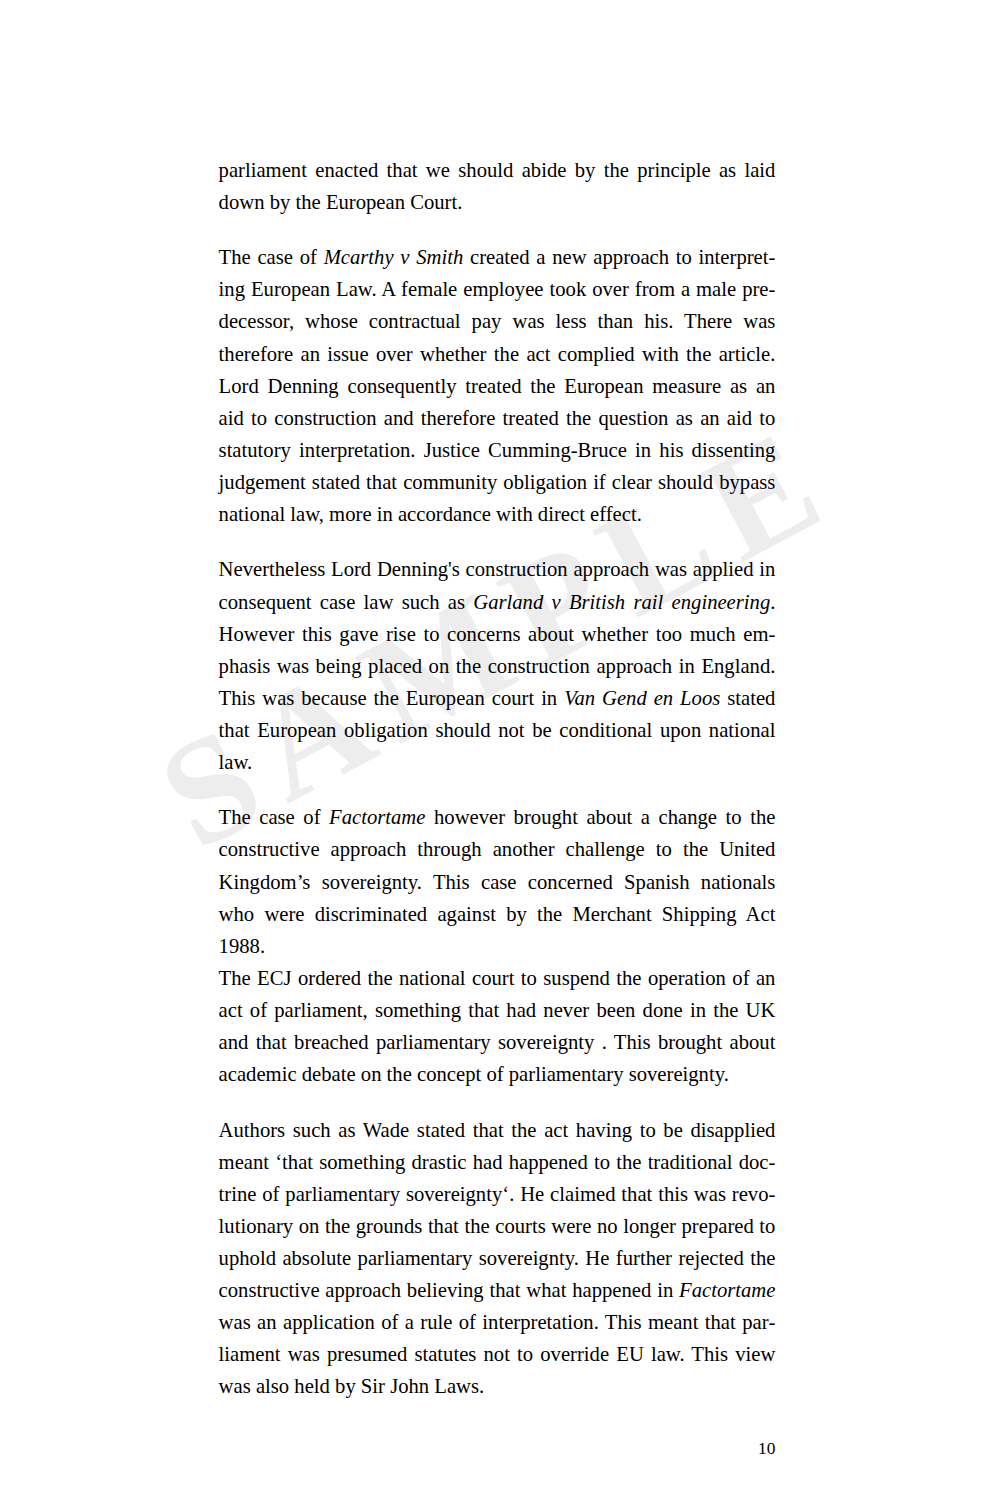SAMPLE
parliament enacted that we should abide by the principle as laid down by the European Court.
The case of Mcarthy v Smith created a new approach to interpreting European Law. A female employee took over from a male predecessor, whose contractual pay was less than his. There was therefore an issue over whether the act complied with the article. Lord Denning consequently treated the European measure as an aid to construction and therefore treated the question as an aid to statutory interpretation. Justice Cumming-Bruce in his dissenting judgement stated that community obligation if clear should bypass national law, more in accordance with direct effect.
Nevertheless Lord Denning's construction approach was applied in consequent case law such as Garland v British rail engineering. However this gave rise to concerns about whether too much emphasis was being placed on the construction approach in England. This was because the European court in Van Gend en Loos stated that European obligation should not be conditional upon national law.
The case of Factortame however brought about a change to the constructive approach through another challenge to the United Kingdom’s sovereignty. This case concerned Spanish nationals who were discriminated against by the Merchant Shipping Act 1988.
The ECJ ordered the national court to suspend the operation of an act of parliament, something that had never been done in the UK and that breached parliamentary sovereignty . This brought about academic debate on the concept of parliamentary sovereignty.
Authors such as Wade stated that the act having to be disapplied meant ‘that something drastic had happened to the traditional doctrine of parliamentary sovereignty‘. He claimed that this was revolutionary on the grounds that the courts were no longer prepared to uphold absolute parliamentary sovereignty. He further rejected the constructive approach believing that what happened in Factortame was an application of a rule of interpretation. This meant that parliament was presumed statutes not to override EU law. This view was also held by Sir John Laws.
10